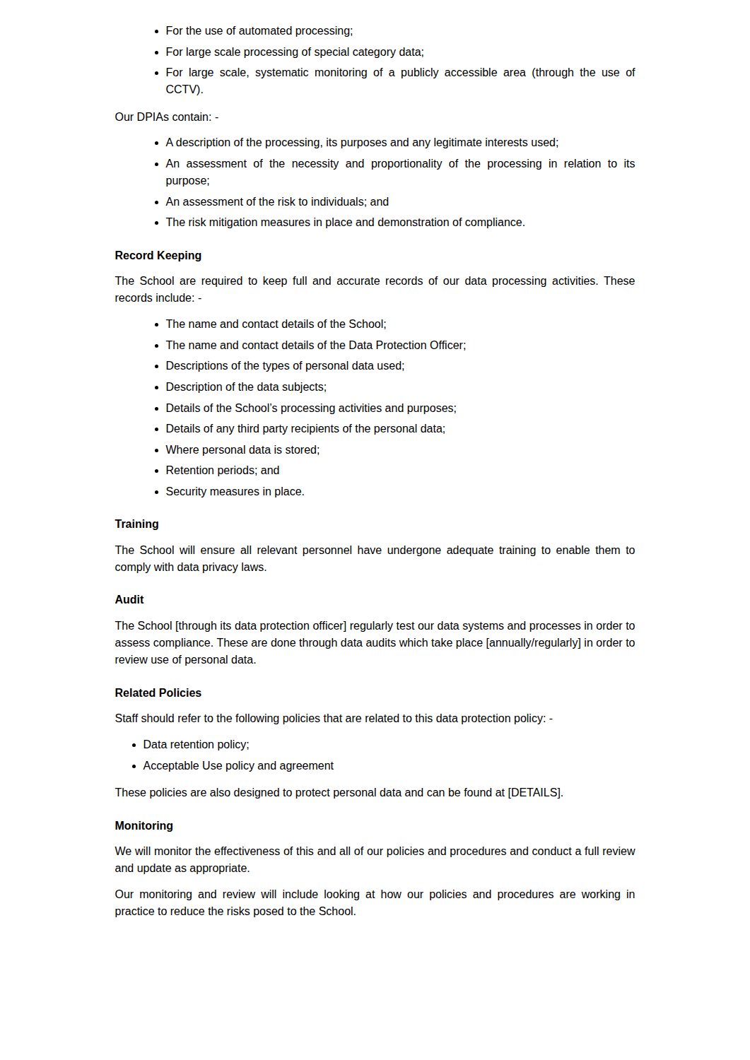For the use of automated processing;
For large scale processing of special category data;
For large scale, systematic monitoring of a publicly accessible area (through the use of CCTV).
Our DPIAs contain: -
A description of the processing, its purposes and any legitimate interests used;
An assessment of the necessity and proportionality of the processing in relation to its purpose;
An assessment of the risk to individuals; and
The risk mitigation measures in place and demonstration of compliance.
Record Keeping
The School are required to keep full and accurate records of our data processing activities. These records include: -
The name and contact details of the School;
The name and contact details of the Data Protection Officer;
Descriptions of the types of personal data used;
Description of the data subjects;
Details of the School’s processing activities and purposes;
Details of any third party recipients of the personal data;
Where personal data is stored;
Retention periods; and
Security measures in place.
Training
The School will ensure all relevant personnel have undergone adequate training to enable them to comply with data privacy laws.
Audit
The School [through its data protection officer] regularly test our data systems and processes in order to assess compliance. These are done through data audits which take place [annually/regularly] in order to review use of personal data.
Related Policies
Staff should refer to the following policies that are related to this data protection policy: -
Data retention policy;
Acceptable Use policy and agreement
These policies are also designed to protect personal data and can be found at [DETAILS].
Monitoring
We will monitor the effectiveness of this and all of our policies and procedures and conduct a full review and update as appropriate.
Our monitoring and review will include looking at how our policies and procedures are working in practice to reduce the risks posed to the School.